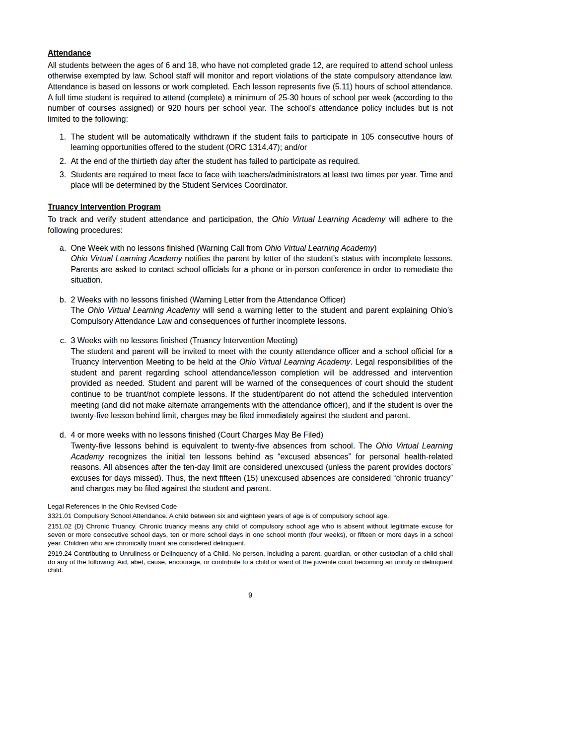Attendance
All students between the ages of 6 and 18, who have not completed grade 12, are required to attend school unless otherwise exempted by law. School staff will monitor and report violations of the state compulsory attendance law. Attendance is based on lessons or work completed. Each lesson represents five (5.11) hours of school attendance. A full time student is required to attend (complete) a minimum of 25-30 hours of school per week (according to the number of courses assigned) or 920 hours per school year. The school’s attendance policy includes but is not limited to the following:
The student will be automatically withdrawn if the student fails to participate in 105 consecutive hours of learning opportunities offered to the student (ORC 1314.47); and/or
At the end of the thirtieth day after the student has failed to participate as required.
Students are required to meet face to face with teachers/administrators at least two times per year. Time and place will be determined by the Student Services Coordinator.
Truancy Intervention Program
To track and verify student attendance and participation, the Ohio Virtual Learning Academy will adhere to the following procedures:
One Week with no lessons finished (Warning Call from Ohio Virtual Learning Academy)
Ohio Virtual Learning Academy notifies the parent by letter of the student’s status with incomplete lessons. Parents are asked to contact school officials for a phone or in-person conference in order to remediate the situation.
2 Weeks with no lessons finished (Warning Letter from the Attendance Officer)
The Ohio Virtual Learning Academy will send a warning letter to the student and parent explaining Ohio’s Compulsory Attendance Law and consequences of further incomplete lessons.
3 Weeks with no lessons finished (Truancy Intervention Meeting)
The student and parent will be invited to meet with the county attendance officer and a school official for a Truancy Intervention Meeting to be held at the Ohio Virtual Learning Academy. Legal responsibilities of the student and parent regarding school attendance/lesson completion will be addressed and intervention provided as needed. Student and parent will be warned of the consequences of court should the student continue to be truant/not complete lessons. If the student/parent do not attend the scheduled intervention meeting (and did not make alternate arrangements with the attendance officer), and if the student is over the twenty-five lesson behind limit, charges may be filed immediately against the student and parent.
4 or more weeks with no lessons finished (Court Charges May Be Filed)
Twenty-five lessons behind is equivalent to twenty-five absences from school. The Ohio Virtual Learning Academy recognizes the initial ten lessons behind as “excused absences” for personal health-related reasons. All absences after the ten-day limit are considered unexcused (unless the parent provides doctors’ excuses for days missed). Thus, the next fifteen (15) unexcused absences are considered “chronic truancy” and charges may be filed against the student and parent.
Legal References in the Ohio Revised Code
3321.01 Compulsory School Attendance. A child between six and eighteen years of age is of compulsory school age.
2151.02 (D) Chronic Truancy. Chronic truancy means any child of compulsory school age who is absent without legitimate excuse for seven or more consecutive school days, ten or more school days in one school month (four weeks), or fifteen or more days in a school year. Children who are chronically truant are considered delinquent.
2919.24 Contributing to Unruliness or Delinquency of a Child. No person, including a parent, guardian, or other custodian of a child shall do any of the following: Aid, abet, cause, encourage, or contribute to a child or ward of the juvenile court becoming an unruly or delinquent child.
9